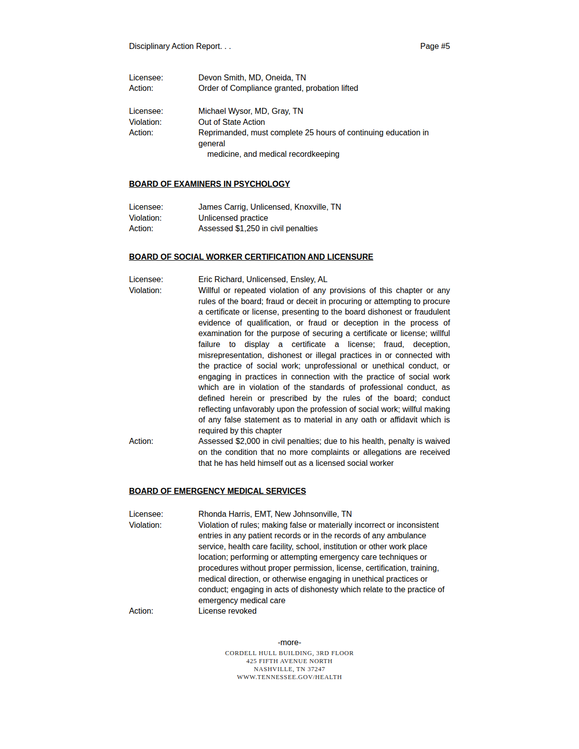Disciplinary Action Report. . .
Page #5
| Licensee: | Devon Smith, MD, Oneida, TN |
| Action: | Order of Compliance granted, probation lifted |
| Licensee: | Michael Wysor, MD, Gray, TN |
| Violation: | Out of State Action |
| Action: | Reprimanded, must complete 25 hours of continuing education in general medicine, and medical recordkeeping |
BOARD OF EXAMINERS IN PSYCHOLOGY
| Licensee: | James Carrig, Unlicensed, Knoxville, TN |
| Violation: | Unlicensed practice |
| Action: | Assessed $1,250 in civil penalties |
BOARD OF SOCIAL WORKER CERTIFICATION AND LICENSURE
| Licensee: | Eric Richard, Unlicensed, Ensley, AL |
| Violation: | Willful or repeated violation of any provisions of this chapter or any rules of the board; fraud or deceit in procuring or attempting to procure a certificate or license, presenting to the board dishonest or fraudulent evidence of qualification, or fraud or deception in the process of examination for the purpose of securing a certificate or license; willful failure to display a certificate a license; fraud, deception, misrepresentation, dishonest or illegal practices in or connected with the practice of social work; unprofessional or unethical conduct, or engaging in practices in connection with the practice of social work which are in violation of the standards of professional conduct, as defined herein or prescribed by the rules of the board; conduct reflecting unfavorably upon the profession of social work; willful making of any false statement as to material in any oath or affidavit which is required by this chapter |
| Action: | Assessed $2,000 in civil penalties; due to his health, penalty is waived on the condition that no more complaints or allegations are received that he has held himself out as a licensed social worker |
BOARD OF EMERGENCY MEDICAL SERVICES
| Licensee: | Rhonda Harris, EMT, New Johnsonville, TN |
| Violation: | Violation of rules; making false or materially incorrect or inconsistent entries in any patient records or in the records of any ambulance service, health care facility, school, institution or other work place location; performing or attempting emergency care techniques or procedures without proper permission, license, certification, training, medical direction, or otherwise engaging in unethical practices or conduct; engaging in acts of dishonesty which relate to the practice of emergency medical care |
| Action: | License revoked |
-more-
CORDELL HULL BUILDING, 3RD FLOOR
425 FIFTH AVENUE NORTH
NASHVILLE, TN 37247
WWW.TENNESSEE.GOV/HEALTH